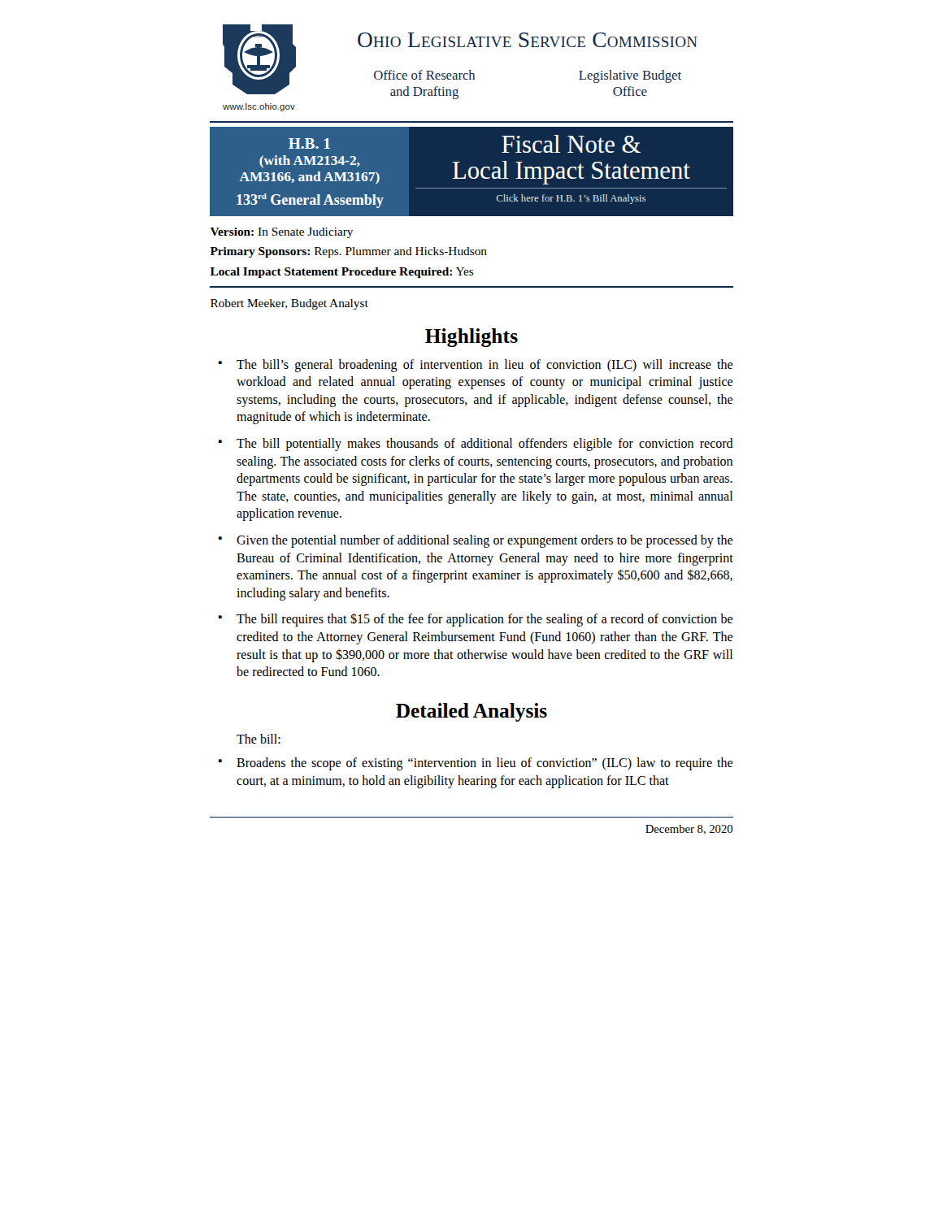LSC
www.lsc.ohio.gov
Ohio Legislative Service Commission
Office of Research
and Drafting
Legislative Budget
Office
H.B. 1
(with AM2134-2,
AM3166, and AM3167)
133rd General Assembly
Fiscal Note &
Local Impact Statement
Click here for H.B. 1’s Bill Analysis
Version: In Senate Judiciary
Primary Sponsors: Reps. Plummer and Hicks-Hudson
Local Impact Statement Procedure Required: Yes
Robert Meeker, Budget Analyst
Highlights
The bill’s general broadening of intervention in lieu of conviction (ILC) will increase the workload and related annual operating expenses of county or municipal criminal justice systems, including the courts, prosecutors, and if applicable, indigent defense counsel, the magnitude of which is indeterminate.
The bill potentially makes thousands of additional offenders eligible for conviction record sealing. The associated costs for clerks of courts, sentencing courts, prosecutors, and probation departments could be significant, in particular for the state’s larger more populous urban areas. The state, counties, and municipalities generally are likely to gain, at most, minimal annual application revenue.
Given the potential number of additional sealing or expungement orders to be processed by the Bureau of Criminal Identification, the Attorney General may need to hire more fingerprint examiners. The annual cost of a fingerprint examiner is approximately $50,600 and $82,668, including salary and benefits.
The bill requires that $15 of the fee for application for the sealing of a record of conviction be credited to the Attorney General Reimbursement Fund (Fund 1060) rather than the GRF. The result is that up to $390,000 or more that otherwise would have been credited to the GRF will be redirected to Fund 1060.
Detailed Analysis
The bill:
Broadens the scope of existing “intervention in lieu of conviction” (ILC) law to require the court, at a minimum, to hold an eligibility hearing for each application for ILC that
December 8, 2020